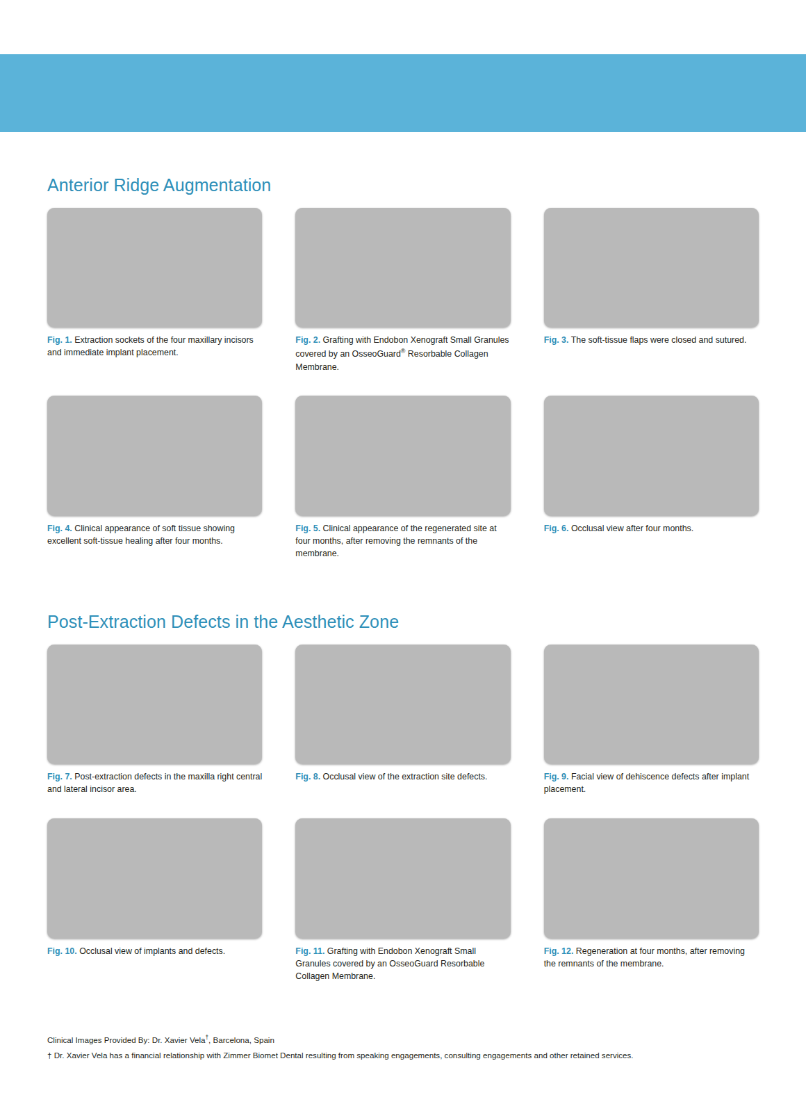Anterior Ridge Augmentation
Fig. 1. Extraction sockets of the four maxillary incisors and immediate implant placement.
Fig. 2. Grafting with Endobon Xenograft Small Granules covered by an OsseoGuard® Resorbable Collagen Membrane.
Fig. 3. The soft-tissue flaps were closed and sutured.
Fig. 4. Clinical appearance of soft tissue showing excellent soft-tissue healing after four months.
Fig. 5. Clinical appearance of the regenerated site at four months, after removing the remnants of the membrane.
Fig. 6. Occlusal view after four months.
Post-Extraction Defects in the Aesthetic Zone
Fig. 7. Post-extraction defects in the maxilla right central and lateral incisor area.
Fig. 8. Occlusal view of the extraction site defects.
Fig. 9. Facial view of dehiscence defects after implant placement.
Fig. 10. Occlusal view of implants and defects.
Fig. 11. Grafting with Endobon Xenograft Small Granules covered by an OsseoGuard Resorbable Collagen Membrane.
Fig. 12. Regeneration at four months, after removing the remnants of the membrane.
Clinical Images Provided By: Dr. Xavier Vela†, Barcelona, Spain
† Dr. Xavier Vela has a financial relationship with Zimmer Biomet Dental resulting from speaking engagements, consulting engagements and other retained services.